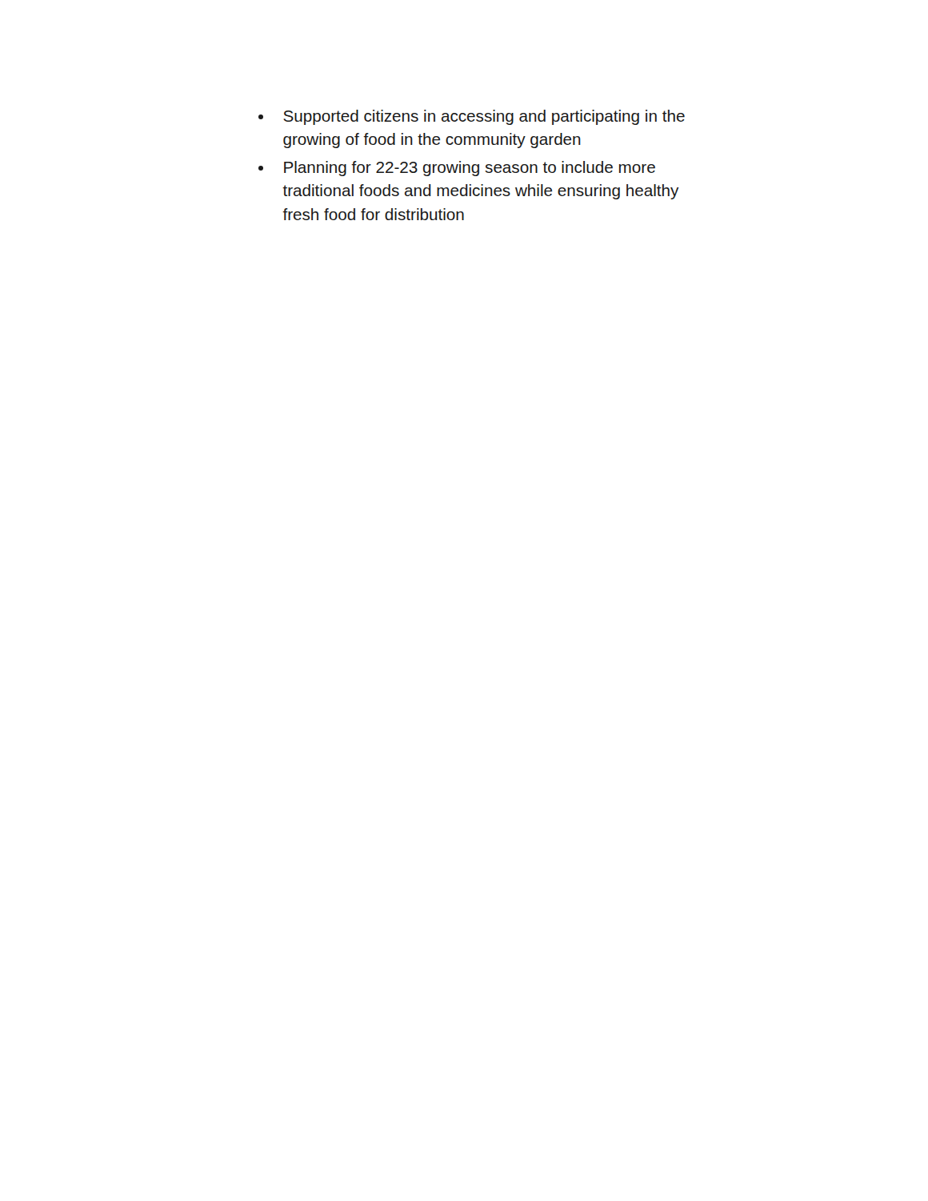Supported citizens in accessing and participating in the growing of food in the community garden
Planning for 22-23 growing season to include more traditional foods and medicines while ensuring healthy fresh food for distribution